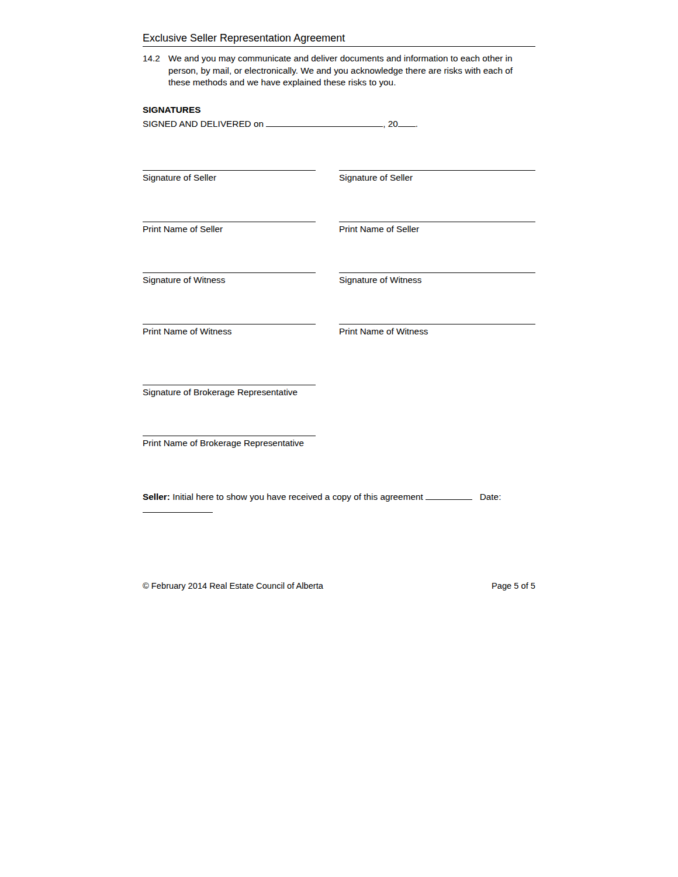Exclusive Seller Representation Agreement
14.2
We and you may communicate and deliver documents and information to each other in person, by mail, or electronically. We and you acknowledge there are risks with each of these methods and we have explained these risks to you.
SIGNATURES
SIGNED AND DELIVERED on , 20 .
| Signature of Seller | Signature of Seller |
| Print Name of Seller | Print Name of Seller |
| Signature of Witness | Signature of Witness |
| Print Name of Witness | Print Name of Witness |
Signature of Brokerage Representative
Print Name of Brokerage Representative
Seller: Initial here to show you have received a copy of this agreement Date:
© February 2014 Real Estate Council of Alberta
Page 5 of 5